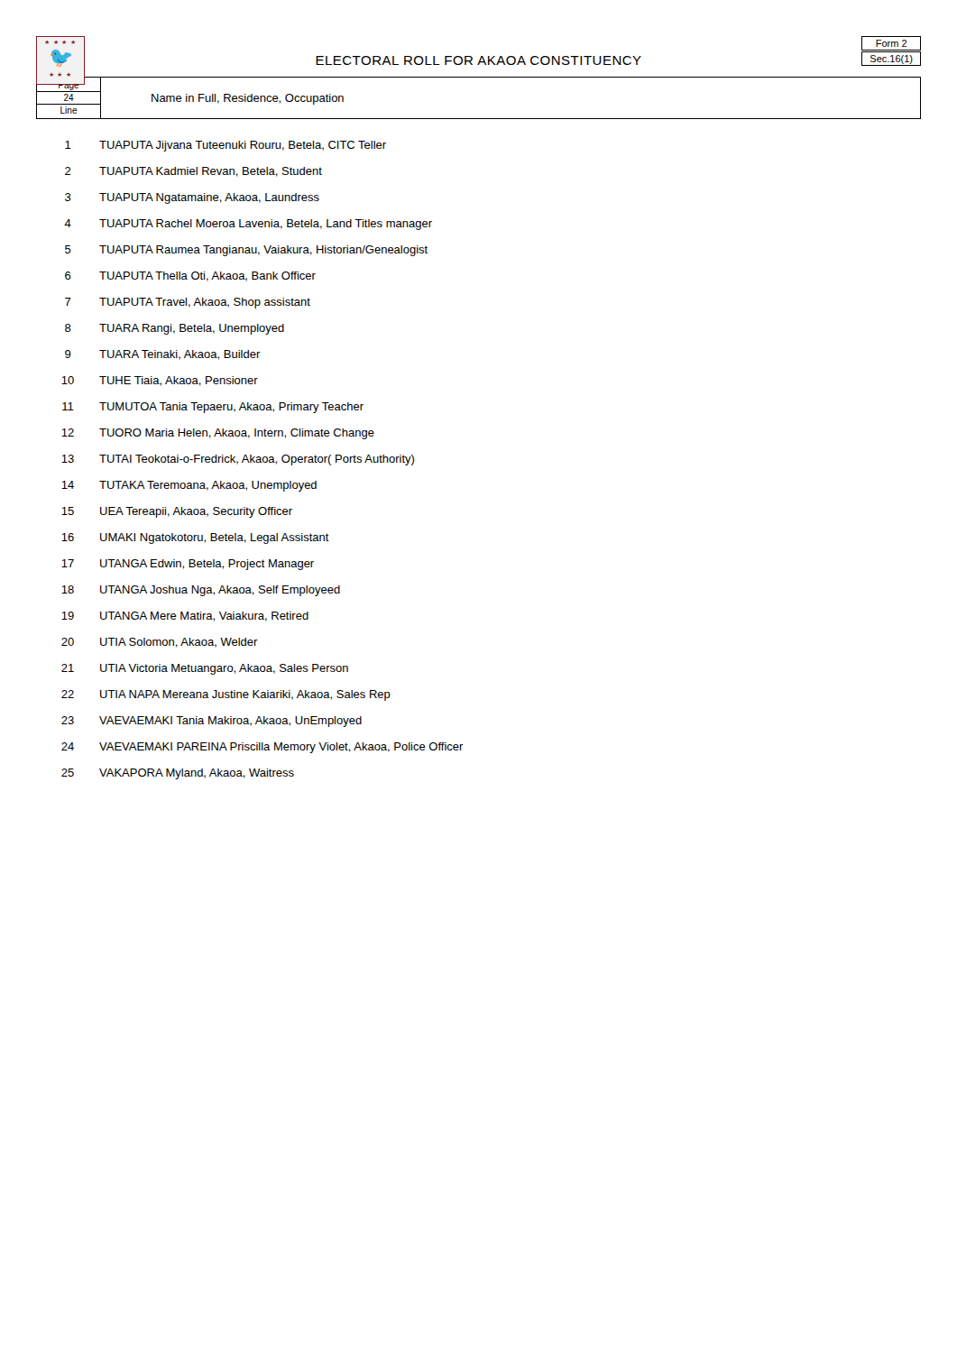★ ★ ★ ★
🐦
★ ★ ★
ELECTORAL ROLL FOR AKAOA CONSTITUENCY
Form 2
Sec.16(1)
| Page 24 Line | Name in Full, Residence, Occupation |
| 1 | TUAPUTA Jijvana Tuteenuki Rouru, Betela, CITC Teller |
| 2 | TUAPUTA Kadmiel Revan, Betela, Student |
| 3 | TUAPUTA Ngatamaine, Akaoa, Laundress |
| 4 | TUAPUTA Rachel Moeroa Lavenia, Betela, Land Titles manager |
| 5 | TUAPUTA Raumea Tangianau, Vaiakura, Historian/Genealogist |
| 6 | TUAPUTA Thella Oti, Akaoa, Bank Officer |
| 7 | TUAPUTA Travel, Akaoa, Shop assistant |
| 8 | TUARA Rangi, Betela, Unemployed |
| 9 | TUARA Teinaki, Akaoa, Builder |
| 10 | TUHE Tiaia, Akaoa, Pensioner |
| 11 | TUMUTOA Tania Tepaeru, Akaoa, Primary Teacher |
| 12 | TUORO Maria Helen, Akaoa, Intern, Climate Change |
| 13 | TUTAI Teokotai-o-Fredrick, Akaoa, Operator( Ports Authority) |
| 14 | TUTAKA Teremoana, Akaoa, Unemployed |
| 15 | UEA Tereapii, Akaoa, Security Officer |
| 16 | UMAKI Ngatokotoru, Betela, Legal Assistant |
| 17 | UTANGA Edwin, Betela, Project Manager |
| 18 | UTANGA Joshua Nga, Akaoa, Self Employeed |
| 19 | UTANGA Mere Matira, Vaiakura, Retired |
| 20 | UTIA Solomon, Akaoa, Welder |
| 21 | UTIA Victoria Metuangaro, Akaoa, Sales Person |
| 22 | UTIA NAPA Mereana Justine Kaiariki, Akaoa, Sales Rep |
| 23 | VAEVAEMAKI Tania Makiroa, Akaoa, UnEmployed |
| 24 | VAEVAEMAKI PAREINA Priscilla Memory Violet, Akaoa, Police Officer |
| 25 | VAKAPORA Myland, Akaoa, Waitress |